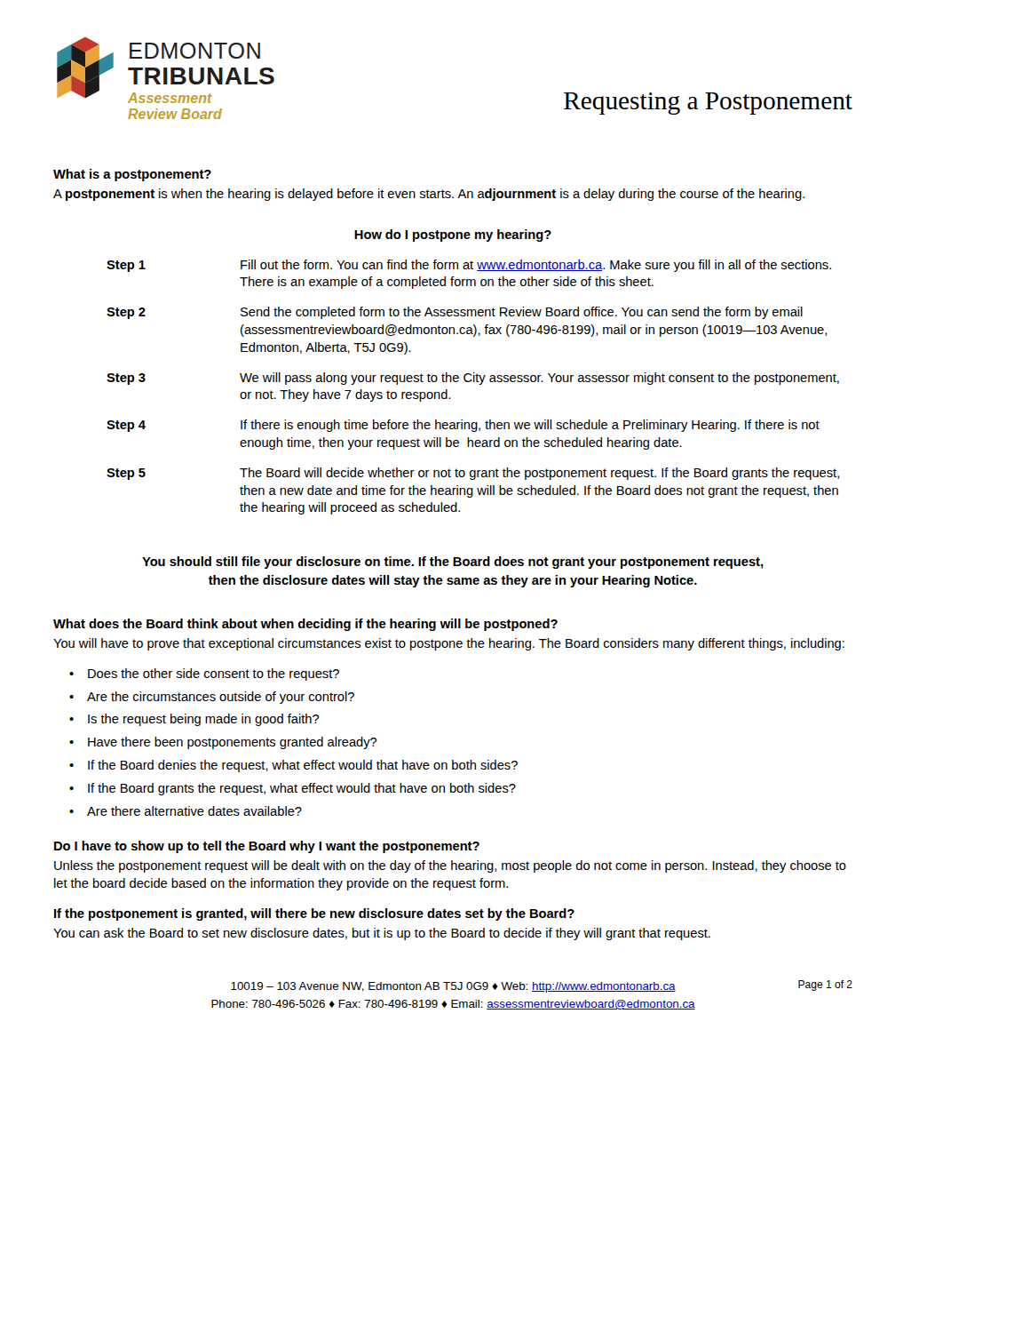EDMONTON
TRIBUNALS
Assessment
Review Board
Requesting a Postponement
What is a postponement?
A postponement is when the hearing is delayed before it even starts. An adjournment is a delay during the course of the hearing.
How do I postpone my hearing?
| Step 1 | Fill out the form. You can find the form at www.edmontonarb.ca . Make sure you fill in all of the sections. There is an example of a completed form on the other side of this sheet. |
| Step 2 | Send the completed form to the Assessment Review Board office. You can send the form by email (assessmentreviewboard@edmonton.ca), fax (780-496-8199), mail or in person (10019—103 Avenue, Edmonton, Alberta, T5J 0G9). |
| Step 3 | We will pass along your request to the City assessor. Your assessor might consent to the postponement, or not. They have 7 days to respond. |
| Step 4 | If there is enough time before the hearing, then we will schedule a Preliminary Hearing. If there is not enough time, then your request will be heard on the scheduled hearing date. |
| Step 5 | The Board will decide whether or not to grant the postponement request. If the Board grants the request, then a new date and time for the hearing will be scheduled. If the Board does not grant the request, then the hearing will proceed as scheduled. |
You should still file your disclosure on time. If the Board does not grant your postponement request,
then the disclosure dates will stay the same as they are in your Hearing Notice.
What does the Board think about when deciding if the hearing will be postponed?
You will have to prove that exceptional circumstances exist to postpone the hearing. The Board considers many different things, including:
Does the other side consent to the request?
Are the circumstances outside of your control?
Is the request being made in good faith?
Have there been postponements granted already?
If the Board denies the request, what effect would that have on both sides?
If the Board grants the request, what effect would that have on both sides?
Are there alternative dates available?
Do I have to show up to tell the Board why I want the postponement?
Unless the postponement request will be dealt with on the day of the hearing, most people do not come in person. Instead, they choose to let the board decide based on the information they provide on the request form.
If the postponement is granted, will there be new disclosure dates set by the Board?
You can ask the Board to set new disclosure dates, but it is up to the Board to decide if they will grant that request.
Page 1 of 2
10019 – 103 Avenue NW, Edmonton AB T5J 0G9 ♦ Web: http://www.edmontonarb.ca
Phone: 780-496-5026 ♦ Fax: 780-496-8199 ♦ Email: assessmentreviewboard@edmonton.ca